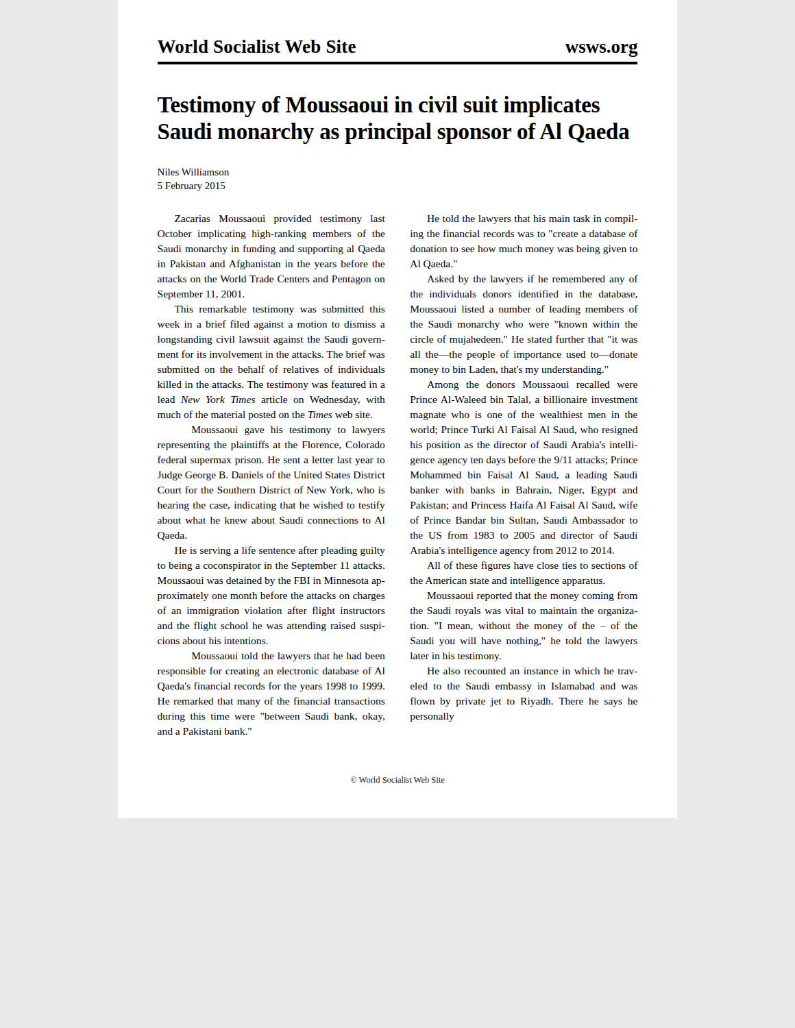World Socialist Web Site
wsws.org
Testimony of Moussaoui in civil suit implicates Saudi monarchy as principal sponsor of Al Qaeda
Niles Williamson 5 February 2015
Zacarias Moussaoui provided testimony last October implicating high-ranking members of the Saudi monarchy in funding and supporting al Qaeda in Pakistan and Afghanistan in the years before the attacks on the World Trade Centers and Pentagon on September 11, 2001.
This remarkable testimony was submitted this week in a brief filed against a motion to dismiss a longstanding civil lawsuit against the Saudi government for its involvement in the attacks. The brief was submitted on the behalf of relatives of individuals killed in the attacks. The testimony was featured in a lead New York Times article on Wednesday, with much of the material posted on the Times web site.
Moussaoui gave his testimony to lawyers representing the plaintiffs at the Florence, Colorado federal supermax prison. He sent a letter last year to Judge George B. Daniels of the United States District Court for the Southern District of New York, who is hearing the case, indicating that he wished to testify about what he knew about Saudi connections to Al Qaeda.
He is serving a life sentence after pleading guilty to being a coconspirator in the September 11 attacks. Moussaoui was detained by the FBI in Minnesota approximately one month before the attacks on charges of an immigration violation after flight instructors and the flight school he was attending raised suspicions about his intentions.
Moussaoui told the lawyers that he had been responsible for creating an electronic database of Al Qaeda's financial records for the years 1998 to 1999. He remarked that many of the financial transactions during this time were "between Saudi bank, okay, and a Pakistani bank."
He told the lawyers that his main task in compiling the financial records was to "create a database of donation to see how much money was being given to Al Qaeda."
Asked by the lawyers if he remembered any of the individuals donors identified in the database, Moussaoui listed a number of leading members of the Saudi monarchy who were "known within the circle of mujahedeen." He stated further that "it was all the—the people of importance used to—donate money to bin Laden, that's my understanding."
Among the donors Moussaoui recalled were Prince Al-Waleed bin Talal, a billionaire investment magnate who is one of the wealthiest men in the world; Prince Turki Al Faisal Al Saud, who resigned his position as the director of Saudi Arabia's intelligence agency ten days before the 9/11 attacks; Prince Mohammed bin Faisal Al Saud, a leading Saudi banker with banks in Bahrain, Niger, Egypt and Pakistan; and Princess Haifa Al Faisal Al Saud, wife of Prince Bandar bin Sultan, Saudi Ambassador to the US from 1983 to 2005 and director of Saudi Arabia's intelligence agency from 2012 to 2014.
All of these figures have close ties to sections of the American state and intelligence apparatus.
Moussaoui reported that the money coming from the Saudi royals was vital to maintain the organization. "I mean, without the money of the – of the Saudi you will have nothing," he told the lawyers later in his testimony.
He also recounted an instance in which he traveled to the Saudi embassy in Islamabad and was flown by private jet to Riyadh. There he says he personally
© World Socialist Web Site